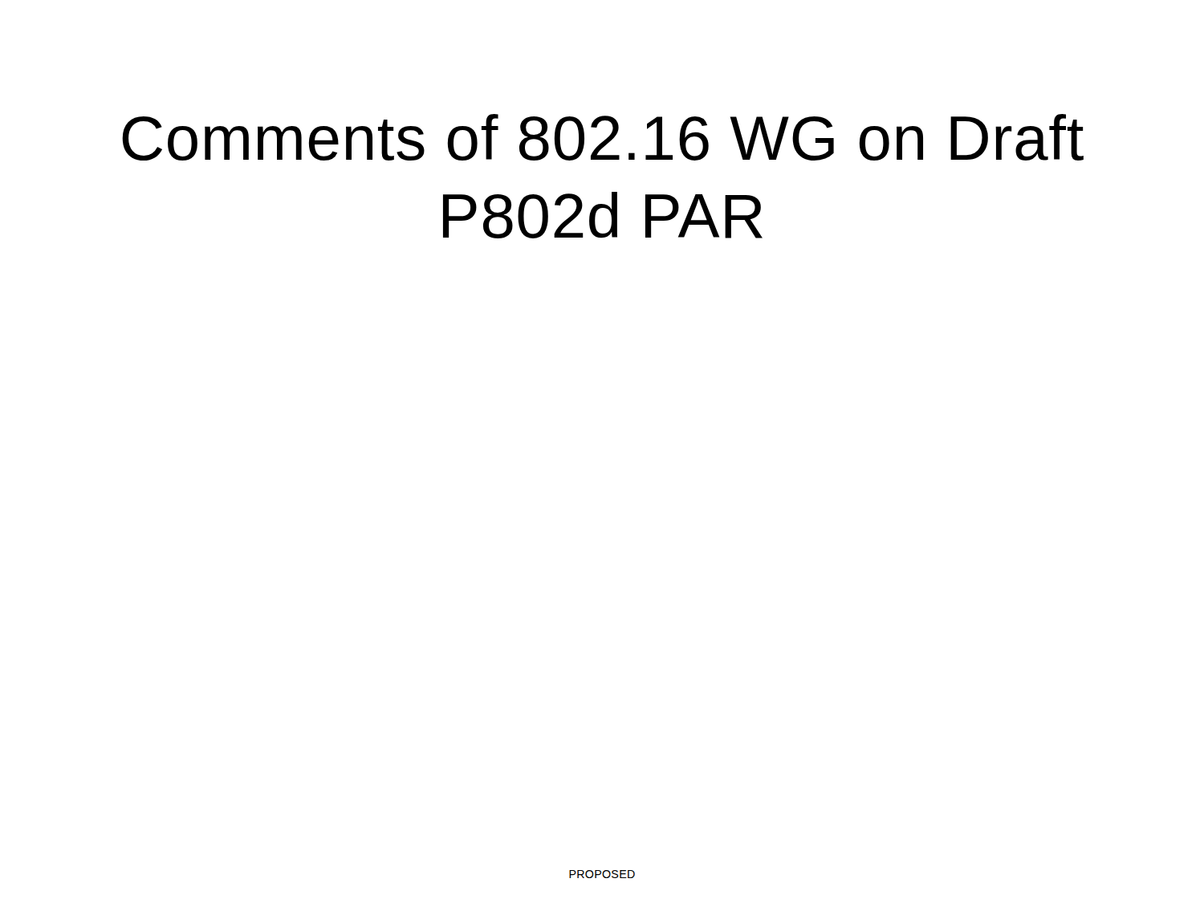Comments of 802.16 WG on Draft P802d PAR
PROPOSED